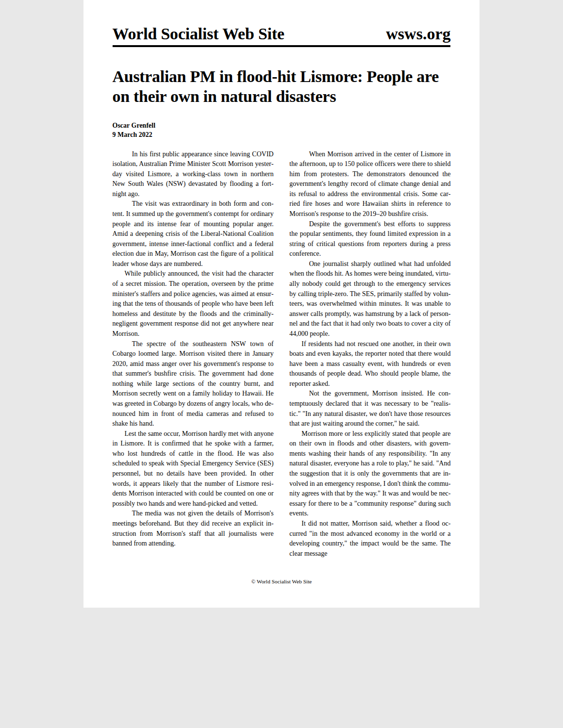World Socialist Web Site
wsws.org
Australian PM in flood-hit Lismore: People are on their own in natural disasters
Oscar Grenfell 9 March 2022
In his first public appearance since leaving COVID isolation, Australian Prime Minister Scott Morrison yesterday visited Lismore, a working-class town in northern New South Wales (NSW) devastated by flooding a fortnight ago.
The visit was extraordinary in both form and content. It summed up the government's contempt for ordinary people and its intense fear of mounting popular anger. Amid a deepening crisis of the Liberal-National Coalition government, intense inner-factional conflict and a federal election due in May, Morrison cast the figure of a political leader whose days are numbered.
While publicly announced, the visit had the character of a secret mission. The operation, overseen by the prime minister's staffers and police agencies, was aimed at ensuring that the tens of thousands of people who have been left homeless and destitute by the floods and the criminally-negligent government response did not get anywhere near Morrison.
The spectre of the southeastern NSW town of Cobargo loomed large. Morrison visited there in January 2020, amid mass anger over his government's response to that summer's bushfire crisis. The government had done nothing while large sections of the country burnt, and Morrison secretly went on a family holiday to Hawaii. He was greeted in Cobargo by dozens of angry locals, who denounced him in front of media cameras and refused to shake his hand.
Lest the same occur, Morrison hardly met with anyone in Lismore. It is confirmed that he spoke with a farmer, who lost hundreds of cattle in the flood. He was also scheduled to speak with Special Emergency Service (SES) personnel, but no details have been provided. In other words, it appears likely that the number of Lismore residents Morrison interacted with could be counted on one or possibly two hands and were hand-picked and vetted.
The media was not given the details of Morrison's meetings beforehand. But they did receive an explicit instruction from Morrison's staff that all journalists were banned from attending.
When Morrison arrived in the center of Lismore in the afternoon, up to 150 police officers were there to shield him from protesters. The demonstrators denounced the government's lengthy record of climate change denial and its refusal to address the environmental crisis. Some carried fire hoses and wore Hawaiian shirts in reference to Morrison's response to the 2019–20 bushfire crisis.
Despite the government's best efforts to suppress the popular sentiments, they found limited expression in a string of critical questions from reporters during a press conference.
One journalist sharply outlined what had unfolded when the floods hit. As homes were being inundated, virtually nobody could get through to the emergency services by calling triple-zero. The SES, primarily staffed by volunteers, was overwhelmed within minutes. It was unable to answer calls promptly, was hamstrung by a lack of personnel and the fact that it had only two boats to cover a city of 44,000 people.
If residents had not rescued one another, in their own boats and even kayaks, the reporter noted that there would have been a mass casualty event, with hundreds or even thousands of people dead. Who should people blame, the reporter asked.
Not the government, Morrison insisted. He contemptuously declared that it was necessary to be "realistic." "In any natural disaster, we don't have those resources that are just waiting around the corner," he said.
Morrison more or less explicitly stated that people are on their own in floods and other disasters, with governments washing their hands of any responsibility. "In any natural disaster, everyone has a role to play," he said. "And the suggestion that it is only the governments that are involved in an emergency response, I don't think the community agrees with that by the way." It was and would be necessary for there to be a "community response" during such events.
It did not matter, Morrison said, whether a flood occurred "in the most advanced economy in the world or a developing country," the impact would be the same. The clear message
© World Socialist Web Site